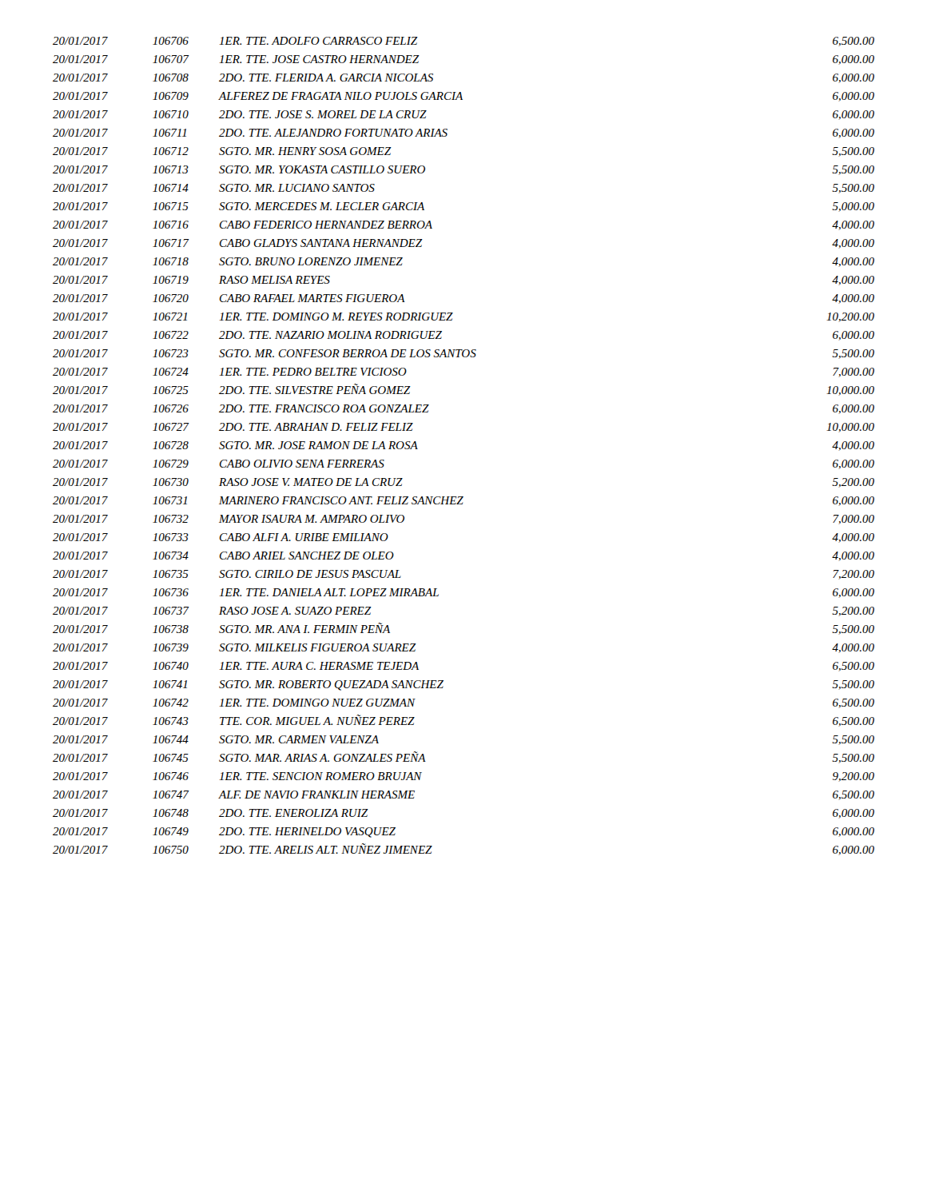| 20/01/2017 | 106706 | 1ER. TTE. ADOLFO CARRASCO FELIZ | 6,500.00 |
| 20/01/2017 | 106707 | 1ER. TTE. JOSE CASTRO HERNANDEZ | 6,000.00 |
| 20/01/2017 | 106708 | 2DO. TTE. FLERIDA A. GARCIA NICOLAS | 6,000.00 |
| 20/01/2017 | 106709 | ALFEREZ DE FRAGATA NILO PUJOLS GARCIA | 6,000.00 |
| 20/01/2017 | 106710 | 2DO. TTE. JOSE S. MOREL DE LA CRUZ | 6,000.00 |
| 20/01/2017 | 106711 | 2DO. TTE. ALEJANDRO FORTUNATO ARIAS | 6,000.00 |
| 20/01/2017 | 106712 | SGTO. MR. HENRY SOSA GOMEZ | 5,500.00 |
| 20/01/2017 | 106713 | SGTO. MR. YOKASTA CASTILLO SUERO | 5,500.00 |
| 20/01/2017 | 106714 | SGTO. MR. LUCIANO SANTOS | 5,500.00 |
| 20/01/2017 | 106715 | SGTO. MERCEDES M. LECLER GARCIA | 5,000.00 |
| 20/01/2017 | 106716 | CABO FEDERICO HERNANDEZ BERROA | 4,000.00 |
| 20/01/2017 | 106717 | CABO GLADYS SANTANA HERNANDEZ | 4,000.00 |
| 20/01/2017 | 106718 | SGTO. BRUNO LORENZO JIMENEZ | 4,000.00 |
| 20/01/2017 | 106719 | RASO MELISA REYES | 4,000.00 |
| 20/01/2017 | 106720 | CABO RAFAEL MARTES FIGUEROA | 4,000.00 |
| 20/01/2017 | 106721 | 1ER. TTE. DOMINGO M. REYES RODRIGUEZ | 10,200.00 |
| 20/01/2017 | 106722 | 2DO. TTE. NAZARIO MOLINA RODRIGUEZ | 6,000.00 |
| 20/01/2017 | 106723 | SGTO. MR. CONFESOR BERROA DE LOS SANTOS | 5,500.00 |
| 20/01/2017 | 106724 | 1ER. TTE. PEDRO BELTRE VICIOSO | 7,000.00 |
| 20/01/2017 | 106725 | 2DO. TTE. SILVESTRE PEÑA GOMEZ | 10,000.00 |
| 20/01/2017 | 106726 | 2DO. TTE. FRANCISCO ROA GONZALEZ | 6,000.00 |
| 20/01/2017 | 106727 | 2DO. TTE. ABRAHAN D. FELIZ FELIZ | 10,000.00 |
| 20/01/2017 | 106728 | SGTO. MR. JOSE RAMON DE LA ROSA | 4,000.00 |
| 20/01/2017 | 106729 | CABO OLIVIO SENA FERRERAS | 6,000.00 |
| 20/01/2017 | 106730 | RASO JOSE V. MATEO DE LA CRUZ | 5,200.00 |
| 20/01/2017 | 106731 | MARINERO FRANCISCO ANT. FELIZ SANCHEZ | 6,000.00 |
| 20/01/2017 | 106732 | MAYOR ISAURA M. AMPARO OLIVO | 7,000.00 |
| 20/01/2017 | 106733 | CABO ALFI A. URIBE EMILIANO | 4,000.00 |
| 20/01/2017 | 106734 | CABO ARIEL SANCHEZ DE OLEO | 4,000.00 |
| 20/01/2017 | 106735 | SGTO. CIRILO DE JESUS PASCUAL | 7,200.00 |
| 20/01/2017 | 106736 | 1ER. TTE. DANIELA ALT. LOPEZ MIRABAL | 6,000.00 |
| 20/01/2017 | 106737 | RASO JOSE A. SUAZO PEREZ | 5,200.00 |
| 20/01/2017 | 106738 | SGTO. MR. ANA I. FERMIN PEÑA | 5,500.00 |
| 20/01/2017 | 106739 | SGTO. MILKELIS FIGUEROA SUAREZ | 4,000.00 |
| 20/01/2017 | 106740 | 1ER. TTE. AURA C. HERASME TEJEDA | 6,500.00 |
| 20/01/2017 | 106741 | SGTO. MR. ROBERTO QUEZADA SANCHEZ | 5,500.00 |
| 20/01/2017 | 106742 | 1ER. TTE. DOMINGO NUEZ GUZMAN | 6,500.00 |
| 20/01/2017 | 106743 | TTE. COR. MIGUEL A. NUÑEZ PEREZ | 6,500.00 |
| 20/01/2017 | 106744 | SGTO. MR. CARMEN VALENZA | 5,500.00 |
| 20/01/2017 | 106745 | SGTO. MAR. ARIAS A. GONZALES PEÑA | 5,500.00 |
| 20/01/2017 | 106746 | 1ER. TTE. SENCION ROMERO BRUJAN | 9,200.00 |
| 20/01/2017 | 106747 | ALF. DE NAVIO FRANKLIN HERASME | 6,500.00 |
| 20/01/2017 | 106748 | 2DO. TTE. ENEROLIZA RUIZ | 6,000.00 |
| 20/01/2017 | 106749 | 2DO. TTE. HERINELDO VASQUEZ | 6,000.00 |
| 20/01/2017 | 106750 | 2DO. TTE. ARELIS ALT. NUÑEZ JIMENEZ | 6,000.00 |